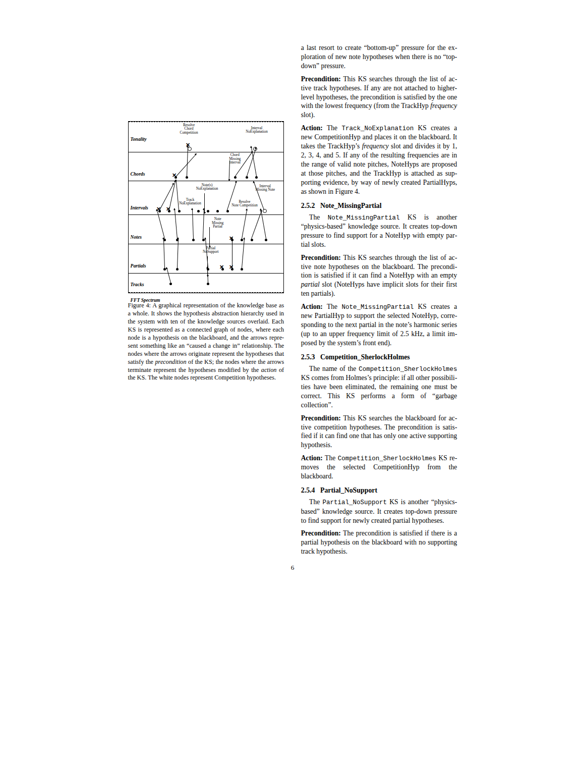Tonality
Chords
Intervals
Notes
Partials
Tracks
FFT Spectrum
Resolve
Chord
Competition
Interval
NoExplanation
Chord
Missing
Interval
Note(s)
NoExplanation
Interval
Missing Note
Track
NoExplanation
Resolve
Note Competition
Note
Missing
Partial
Partial
NoSupport
✕
✕
✕
✕
✕
✕
✕
Figure 4: A graphical representation of the knowledge base as a whole. It shows the hypothesis abstraction hierarchy used in the system with ten of the knowledge sources overlaid. Each KS is represented as a connected graph of nodes, where each node is a hypothesis on the blackboard, and the arrows represent something like an “caused a change in” relationship. The nodes where the arrows originate represent the hypotheses that satisfy the precondition of the KS; the nodes where the arrows terminate represent the hypotheses modified by the action of the KS. The white nodes represent Competition hypotheses.
a last resort to create “bottom-up” pressure for the exploration of new note hypotheses when there is no “top-down” pressure.
Precondition: This KS searches through the list of active track hypotheses. If any are not attached to higher-level hypotheses, the precondition is satisfied by the one with the lowest frequency (from the TrackHyp frequency slot).
Action: The Track_NoExplanation KS creates a new CompetitionHyp and places it on the blackboard. It takes the TrackHyp’s frequency slot and divides it by 1, 2, 3, 4, and 5. If any of the resulting frequencies are in the range of valid note pitches, NoteHyps are proposed at those pitches, and the TrackHyp is attached as supporting evidence, by way of newly created PartialHyps, as shown in Figure 4.
2.5.2 Note_MissingPartial
The Note_MissingPartial KS is another “physics-based” knowledge source. It creates top-down pressure to find support for a NoteHyp with empty partial slots.
Precondition: This KS searches through the list of active note hypotheses on the blackboard. The precondition is satisfied if it can find a NoteHyp with an empty partial slot (NoteHyps have implicit slots for their first ten partials).
Action: The Note_MissingPartial KS creates a new PartialHyp to support the selected NoteHyp, corresponding to the next partial in the note’s harmonic series (up to an upper frequency limit of 2.5 kHz, a limit imposed by the system’s front end).
2.5.3 Competition_SherlockHolmes
The name of the Competition_SherlockHolmes KS comes from Holmes’s principle: if all other possibilities have been eliminated, the remaining one must be correct. This KS performs a form of “garbage collection”.
Precondition: This KS searches the blackboard for active competition hypotheses. The precondition is satisfied if it can find one that has only one active supporting hypothesis.
Action: The Competition_SherlockHolmes KS removes the selected CompetitionHyp from the blackboard.
2.5.4 Partial_NoSupport
The Partial_NoSupport KS is another “physics-based” knowledge source. It creates top-down pressure to find support for newly created partial hypotheses.
Precondition: The precondition is satisfied if there is a partial hypothesis on the blackboard with no supporting track hypothesis.
6